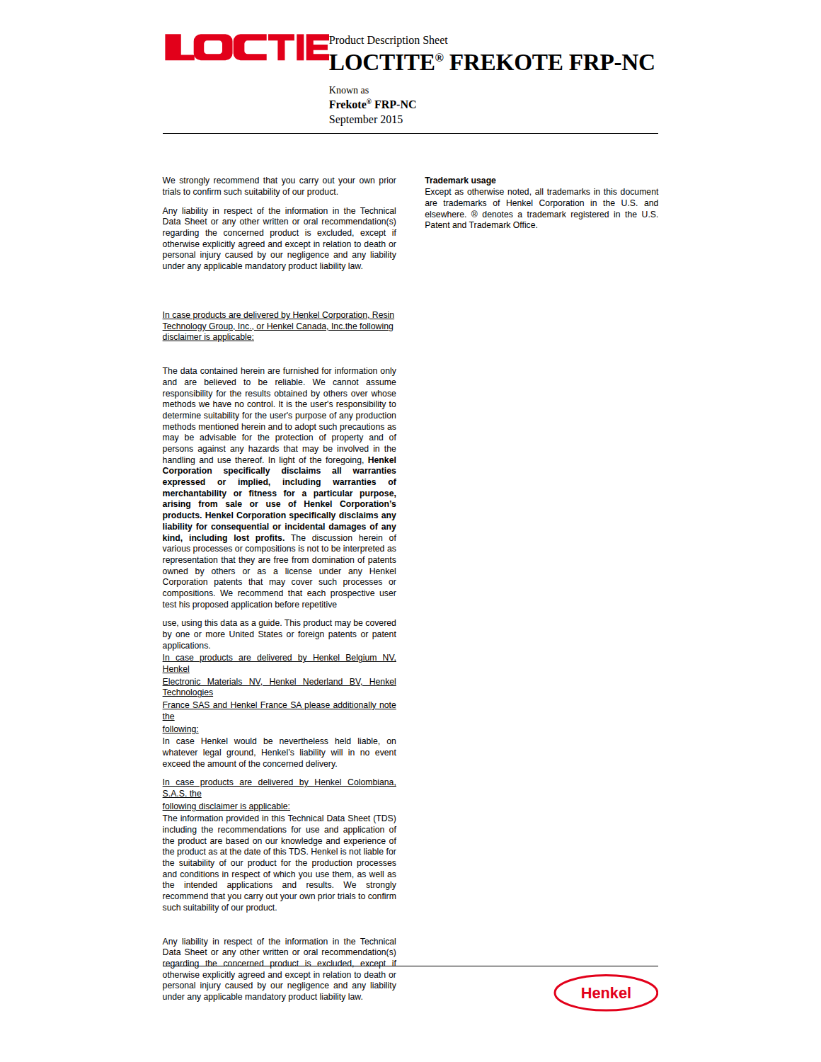Product Description Sheet
LOCTITE® FREKOTE FRP-NC
Known as
Frekote® FRP-NC
September 2015
We strongly recommend that you carry out your own prior trials to confirm such suitability of our product.
Any liability in respect of the information in the Technical Data Sheet or any other written or oral recommendation(s) regarding the concerned product is excluded, except if otherwise explicitly agreed and except in relation to death or personal injury caused by our negligence and any liability under any applicable mandatory product liability law.
In case products are delivered by Henkel Corporation, Resin Technology Group, Inc., or Henkel Canada, Inc.the following disclaimer is applicable:
The data contained herein are furnished for information only and are believed to be reliable. We cannot assume responsibility for the results obtained by others over whose methods we have no control. It is the user's responsibility to determine suitability for the user's purpose of any production methods mentioned herein and to adopt such precautions as may be advisable for the protection of property and of persons against any hazards that may be involved in the handling and use thereof. In light of the foregoing, Henkel Corporation specifically disclaims all warranties expressed or implied, including warranties of merchantability or fitness for a particular purpose, arising from sale or use of Henkel Corporation’s products. Henkel Corporation specifically disclaims any liability for consequential or incidental damages of any kind, including lost profits. The discussion herein of various processes or compositions is not to be interpreted as representation that they are free from domination of patents owned by others or as a license under any Henkel Corporation patents that may cover such processes or compositions. We recommend that each prospective user test his proposed application before repetitive
use, using this data as a guide. This product may be covered by one or more United States or foreign patents or patent applications.
In case products are delivered by Henkel Belgium NV, Henkel
Electronic Materials NV, Henkel Nederland BV, Henkel Technologies
France SAS and Henkel France SA please additionally note the
following:
In case Henkel would be nevertheless held liable, on whatever legal ground, Henkel’s liability will in no event exceed the amount of the concerned delivery.
In case products are delivered by Henkel Colombiana, S.A.S. the
following disclaimer is applicable:
The information provided in this Technical Data Sheet (TDS) including the recommendations for use and application of the product are based on our knowledge and experience of the product as at the date of this TDS. Henkel is not liable for the suitability of our product for the production processes and conditions in respect of which you use them, as well as the intended applications and results. We strongly recommend that you carry out your own prior trials to confirm such suitability of our product.
Any liability in respect of the information in the Technical Data Sheet or any other written or oral recommendation(s) regarding the concerned product is excluded, except if otherwise explicitly agreed and except in relation to death or personal injury caused by our negligence and any liability under any applicable mandatory product liability law.
Trademark usage
Except as otherwise noted, all trademarks in this document are trademarks of Henkel Corporation in the U.S. and elsewhere. ® denotes a trademark registered in the U.S. Patent and Trademark Office.
Henkel